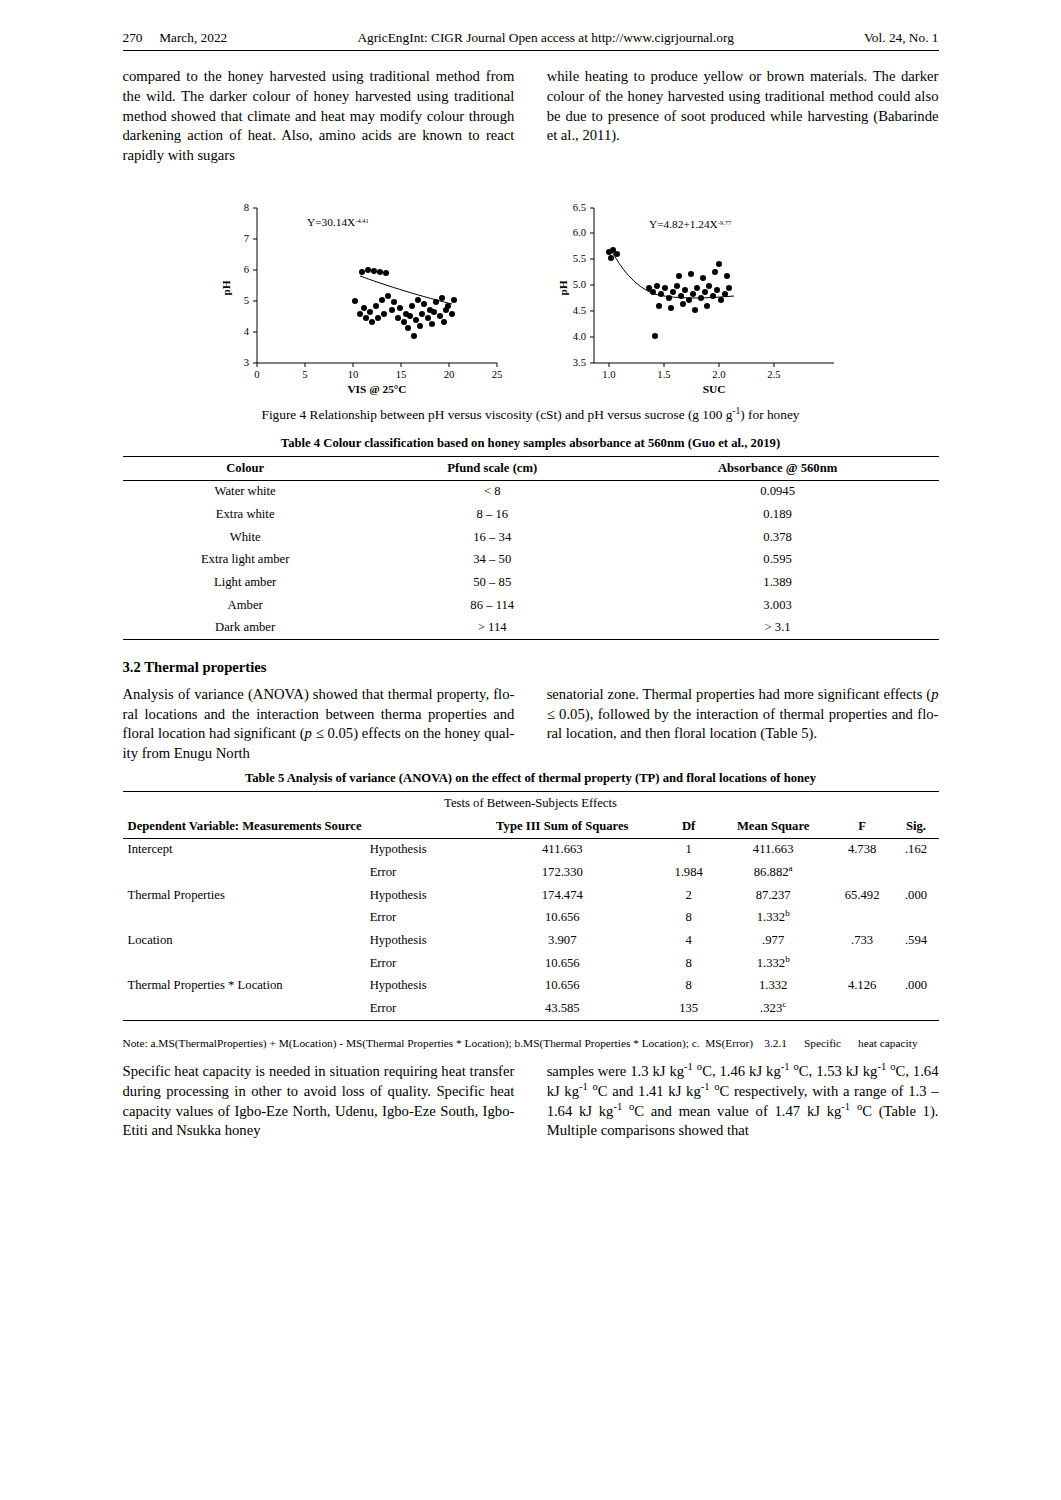270 March, 2022
AgricEngInt: CIGR Journal Open access at http://www.cigrjournal.org
Vol. 24, No. 1
compared to the honey harvested using traditional method from the wild. The darker colour of honey harvested using traditional method showed that climate and heat may modify colour through darkening action of heat. Also, amino acids are known to react rapidly with sugars
while heating to produce yellow or brown materials. The darker colour of the honey harvested using traditional method could also be due to presence of soot produced while harvesting (Babarinde et al., 2011).
3 4 5 6 7 8 0 5 10 15 20 25 pH VIS @ 25°C Y=30.14X-4.41
3.5 4.0 4.5 5.0 5.5 6.0 6.5 1.0 1.5 2.0 2.5 pH SUC Y=4.82+1.24X-9.77
Figure 4 Relationship between pH versus viscosity (cSt) and pH versus sucrose (g 100 g-1) for honey
Table 4 Colour classification based on honey samples absorbance at 560nm (Guo et al., 2019)
| Colour | Pfund scale (cm) | Absorbance @ 560nm |
| --- | --- | --- |
| Water white | < 8 | 0.0945 |
| Extra white | 8 – 16 | 0.189 |
| White | 16 – 34 | 0.378 |
| Extra light amber | 34 – 50 | 0.595 |
| Light amber | 50 – 85 | 1.389 |
| Amber | 86 – 114 | 3.003 |
| Dark amber | > 114 | > 3.1 |
3.2 Thermal properties
Analysis of variance (ANOVA) showed that thermal property, floral locations and the interaction between therma properties and floral location had significant (p ≤ 0.05) effects on the honey quality from Enugu North
senatorial zone. Thermal properties had more significant effects (p ≤ 0.05), followed by the interaction of thermal properties and floral location, and then floral location (Table 5).
Table 5 Analysis of variance (ANOVA) on the effect of thermal property (TP) and floral locations of honey
| Tests of Between-Subjects Effects |
| Dependent Variable: Measurements Source | Type III Sum of Squares | Df | Mean Square | F | Sig. |
| Intercept | Hypothesis | 411.663 | 1 | 411.663 | 4.738 | .162 |
| | Error | 172.330 | 1.984 | 86.882 a | | |
| Thermal Properties | Hypothesis | 174.474 | 2 | 87.237 | 65.492 | .000 |
| | Error | 10.656 | 8 | 1.332 b | | |
| Location | Hypothesis | 3.907 | 4 | .977 | .733 | .594 |
| | Error | 10.656 | 8 | 1.332 b | | |
| Thermal Properties * Location | Hypothesis | 10.656 | 8 | 1.332 | 4.126 | .000 |
| | Error | 43.585 | 135 | .323 c | | |
Note: a.MS(ThermalProperties) + M(Location) - MS(Thermal Properties * Location); b.MS(Thermal Properties * Location); c. MS(Error) 3.2.1 Specific heat capacity
Specific heat capacity is needed in situation requiring heat transfer during processing in other to avoid loss of quality. Specific heat capacity values of Igbo-Eze North, Udenu, Igbo-Eze South, Igbo-Etiti and Nsukka honey
samples were 1.3 kJ kg-1 oC, 1.46 kJ kg-1 oC, 1.53 kJ kg-1 oC, 1.64 kJ kg-1 oC and 1.41 kJ kg-1 oC respectively, with a range of 1.3 – 1.64 kJ kg-1 oC and mean value of 1.47 kJ kg-1 oC (Table 1). Multiple comparisons showed that